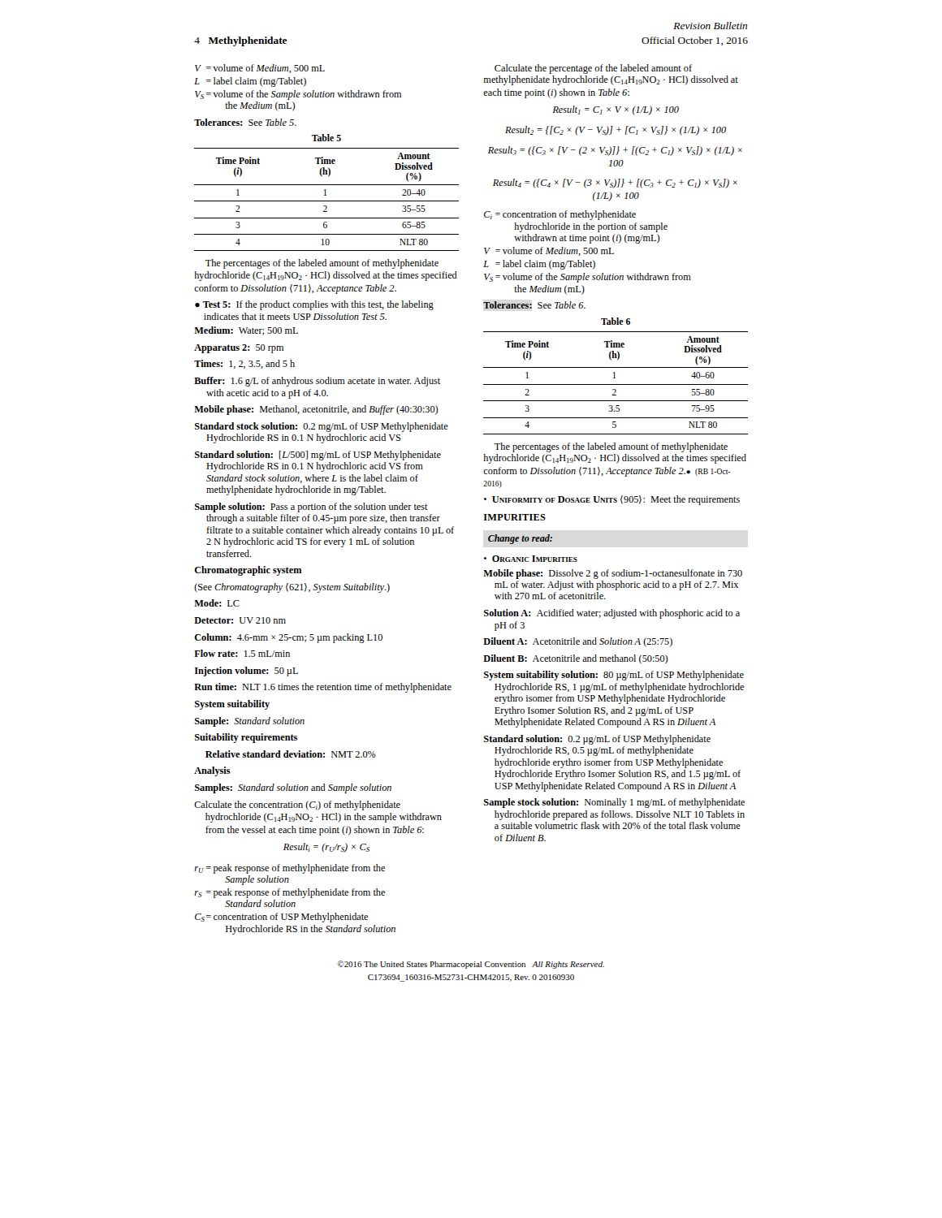Revision Bulletin
4 Methylphenidate
Official October 1, 2016
V=volume of Medium, 500 mL
L=label claim (mg/Tablet)
VS=volume of the Sample solution withdrawn fromthe Medium (mL)
Tolerances: See Table 5.
Table 5
| Time Point ( i ) | Time (h) | Amount Dissolved (%) |
| --- | --- | --- |
| 1 | 1 | 20–40 |
| 2 | 2 | 35–55 |
| 3 | 6 | 65–85 |
| 4 | 10 | NLT 80 |
The percentages of the labeled amount of methylphenidate hydrochloride (C14H19NO2 · HCl) dissolved at the times specified conform to Dissolution ⟨711⟩, Acceptance Table 2.
Test 5: If the product complies with this test, the labeling indicates that it meets USP Dissolution Test 5.
Medium: Water; 500 mL
Apparatus 2: 50 rpm
Times: 1, 2, 3.5, and 5 h
Buffer: 1.6 g/L of anhydrous sodium acetate in water. Adjust with acetic acid to a pH of 4.0.
Mobile phase: Methanol, acetonitrile, and Buffer (40:30:30)
Standard stock solution: 0.2 mg/mL of USP Methylphenidate Hydrochloride RS in 0.1 N hydrochloric acid VS
Standard solution: [L/500] mg/mL of USP Methylphenidate Hydrochloride RS in 0.1 N hydrochloric acid VS from Standard stock solution, where L is the label claim of methylphenidate hydrochloride in mg/Tablet.
Sample solution: Pass a portion of the solution under test through a suitable filter of 0.45-µm pore size, then transfer filtrate to a suitable container which already contains 10 µL of 2 N hydrochloric acid TS for every 1 mL of solution transferred.
Chromatographic system
(See Chromatography ⟨621⟩, System Suitability.)
Mode: LC
Detector: UV 210 nm
Column: 4.6-mm × 25-cm; 5 µm packing L10
Flow rate: 1.5 mL/min
Injection volume: 50 µL
Run time: NLT 1.6 times the retention time of methylphenidate
System suitability
Sample: Standard solution
Suitability requirements
Relative standard deviation: NMT 2.0%
Analysis
Samples: Standard solution and Sample solution
Calculate the concentration (Ci) of methylphenidate hydrochloride (C14H19NO2 · HCl) in the sample withdrawn from the vessel at each time point (i) shown in Table 6:
Resulti = (rU/rS) × CS
rU=peak response of methylphenidate from theSample solution
rS=peak response of methylphenidate from theStandard solution
CS=concentration of USP MethylphenidateHydrochloride RS in the Standard solution
Calculate the percentage of the labeled amount of methylphenidate hydrochloride (C14H19NO2 · HCl) dissolved at each time point (i) shown in Table 6:
Result1 = C1 × V × (1/L) × 100
Result2 = {[C2 × (V − VS)] + [C1 × VS]} × (1/L) × 100
Result3 = ({C3 × [V − (2 × VS)]} + [(C2 + C1) × VS]) × (1/L) × 100
Result4 = ({C4 × [V − (3 × VS)]} + [(C3 + C2 + C1) × VS]) × (1/L) × 100
Ci=concentration of methylphenidatehydrochloride in the portion of sample withdrawn at time point (i) (mg/mL)
V=volume of Medium, 500 mL
L=label claim (mg/Tablet)
VS=volume of the Sample solution withdrawn fromthe Medium (mL)
Tolerances: See Table 6.
Table 6
| Time Point ( i ) | Time (h) | Amount Dissolved (%) |
| --- | --- | --- |
| 1 | 1 | 40–60 |
| 2 | 2 | 55–80 |
| 3 | 3.5 | 75–95 |
| 4 | 5 | NLT 80 |
The percentages of the labeled amount of methylphenidate hydrochloride (C14H19NO2 · HCl) dissolved at the times specified conform to Dissolution ⟨711⟩, Acceptance Table 2. (RB 1-Oct-2016)
Uniformity of Dosage Units ⟨905⟩: Meet the requirements
IMPURITIES
Change to read:
Organic Impurities
Mobile phase: Dissolve 2 g of sodium-1-octanesulfonate in 730 mL of water. Adjust with phosphoric acid to a pH of 2.7. Mix with 270 mL of acetonitrile.
Solution A: Acidified water; adjusted with phosphoric acid to a pH of 3
Diluent A: Acetonitrile and Solution A (25:75)
Diluent B: Acetonitrile and methanol (50:50)
System suitability solution: 80 µg/mL of USP Methylphenidate Hydrochloride RS, 1 µg/mL of methylphenidate hydrochloride erythro isomer from USP Methylphenidate Hydrochloride Erythro Isomer Solution RS, and 2 µg/mL of USP Methylphenidate Related Compound A RS in Diluent A
Standard solution: 0.2 µg/mL of USP Methylphenidate Hydrochloride RS, 0.5 µg/mL of methylphenidate hydrochloride erythro isomer from USP Methylphenidate Hydrochloride Erythro Isomer Solution RS, and 1.5 µg/mL of USP Methylphenidate Related Compound A RS in Diluent A
Sample stock solution: Nominally 1 mg/mL of methylphenidate hydrochloride prepared as follows. Dissolve NLT 10 Tablets in a suitable volumetric flask with 20% of the total flask volume of Diluent B.
©2016 The United States Pharmacopeial Convention All Rights Reserved.
C173694_160316-M52731-CHM42015, Rev. 0 20160930